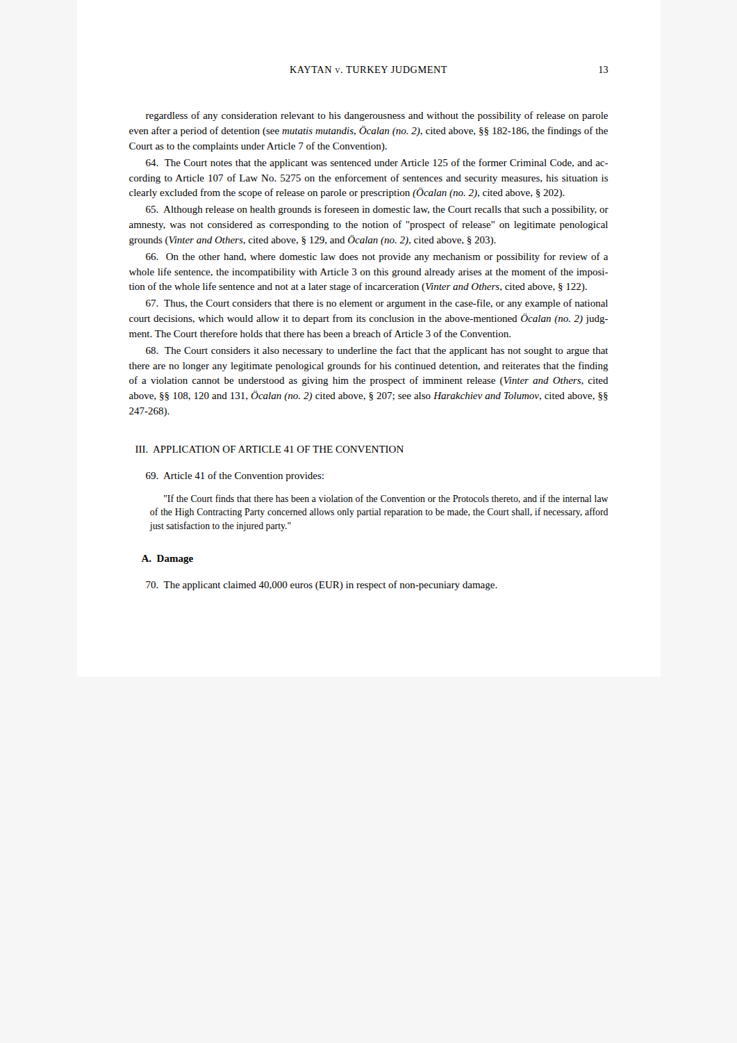KAYTAN v. TURKEY JUDGMENT 13
regardless of any consideration relevant to his dangerousness and without the possibility of release on parole even after a period of detention (see mutatis mutandis, Öcalan (no. 2), cited above, §§ 182-186, the findings of the Court as to the complaints under Article 7 of the Convention).
64. The Court notes that the applicant was sentenced under Article 125 of the former Criminal Code, and according to Article 107 of Law No. 5275 on the enforcement of sentences and security measures, his situation is clearly excluded from the scope of release on parole or prescription (Öcalan (no. 2), cited above, § 202).
65. Although release on health grounds is foreseen in domestic law, the Court recalls that such a possibility, or amnesty, was not considered as corresponding to the notion of "prospect of release" on legitimate penological grounds (Vinter and Others, cited above, § 129, and Öcalan (no. 2), cited above, § 203).
66. On the other hand, where domestic law does not provide any mechanism or possibility for review of a whole life sentence, the incompatibility with Article 3 on this ground already arises at the moment of the imposition of the whole life sentence and not at a later stage of incarceration (Vinter and Others, cited above, § 122).
67. Thus, the Court considers that there is no element or argument in the case-file, or any example of national court decisions, which would allow it to depart from its conclusion in the above-mentioned Öcalan (no. 2) judgment. The Court therefore holds that there has been a breach of Article 3 of the Convention.
68. The Court considers it also necessary to underline the fact that the applicant has not sought to argue that there are no longer any legitimate penological grounds for his continued detention, and reiterates that the finding of a violation cannot be understood as giving him the prospect of imminent release (Vinter and Others, cited above, §§ 108, 120 and 131, Öcalan (no. 2) cited above, § 207; see also Harakchiev and Tolumov, cited above, §§ 247-268).
III. Application of Article 41 of the Convention
69. Article 41 of the Convention provides:
"If the Court finds that there has been a violation of the Convention or the Protocols thereto, and if the internal law of the High Contracting Party concerned allows only partial reparation to be made, the Court shall, if necessary, afford just satisfaction to the injured party."
A. Damage
70. The applicant claimed 40,000 euros (EUR) in respect of non-pecuniary damage.